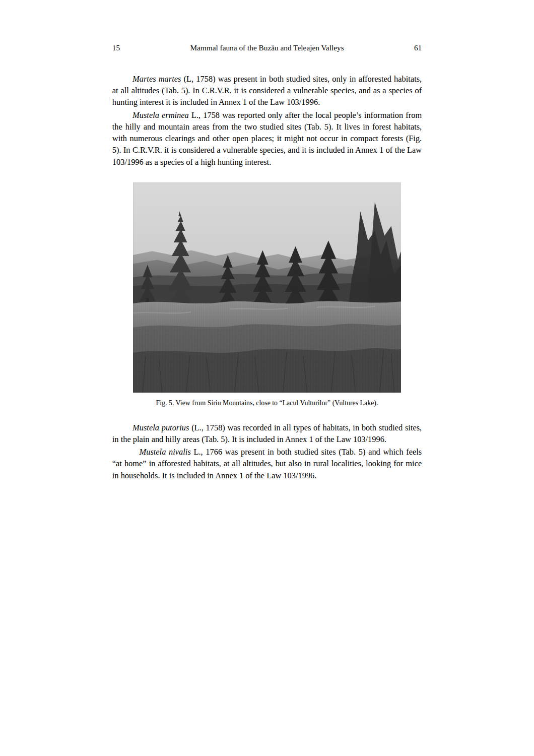15 Mammal fauna of the Buzău and Teleajen Valleys 61
Martes martes (L, 1758) was present in both studied sites, only in afforested habitats, at all altitudes (Tab. 5). In C.R.V.R. it is considered a vulnerable species, and as a species of hunting interest it is included in Annex 1 of the Law 103/1996.
Mustela erminea L., 1758 was reported only after the local people’s information from the hilly and mountain areas from the two studied sites (Tab. 5). It lives in forest habitats, with numerous clearings and other open places; it might not occur in compact forests (Fig. 5). In C.R.V.R. it is considered a vulnerable species, and it is included in Annex 1 of the Law 103/1996 as a species of a high hunting interest.
Fig. 5. View from Siriu Mountains, close to “Lacul Vulturilor” (Vultures Lake).
Mustela putorius (L., 1758) was recorded in all types of habitats, in both studied sites, in the plain and hilly areas (Tab. 5). It is included in Annex 1 of the Law 103/1996.
Mustela nivalis L., 1766 was present in both studied sites (Tab. 5) and which feels “at home” in afforested habitats, at all altitudes, but also in rural localities, looking for mice in households. It is included in Annex 1 of the Law 103/1996.